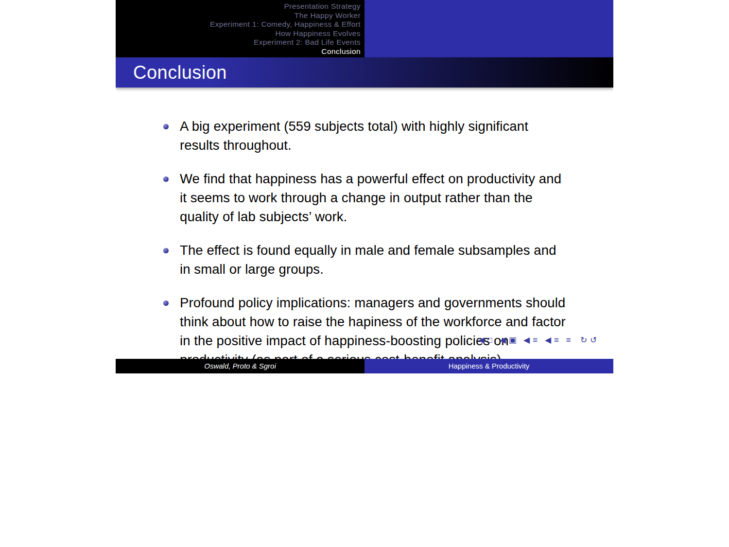Presentation Strategy
The Happy Worker
Experiment 1: Comedy, Happiness & Effort
How Happiness Evolves
Experiment 2: Bad Life Events
Conclusion
Conclusion
A big experiment (559 subjects total) with highly significant results throughout.
We find that happiness has a powerful effect on productivity and it seems to work through a change in output rather than the quality of lab subjects’ work.
The effect is found equally in male and female subsamples and in small or large groups.
Profound policy implications: managers and governments should think about how to raise the hapiness of the workforce and factor in the positive impact of happiness-boosting policies on productivity (as part of a serious cost-benefit analysis).
◀□ ◀▣ ◀≡ ◀≡ ≡ ↻↺
Oswald, Proto & Sgroi
Happiness & Productivity